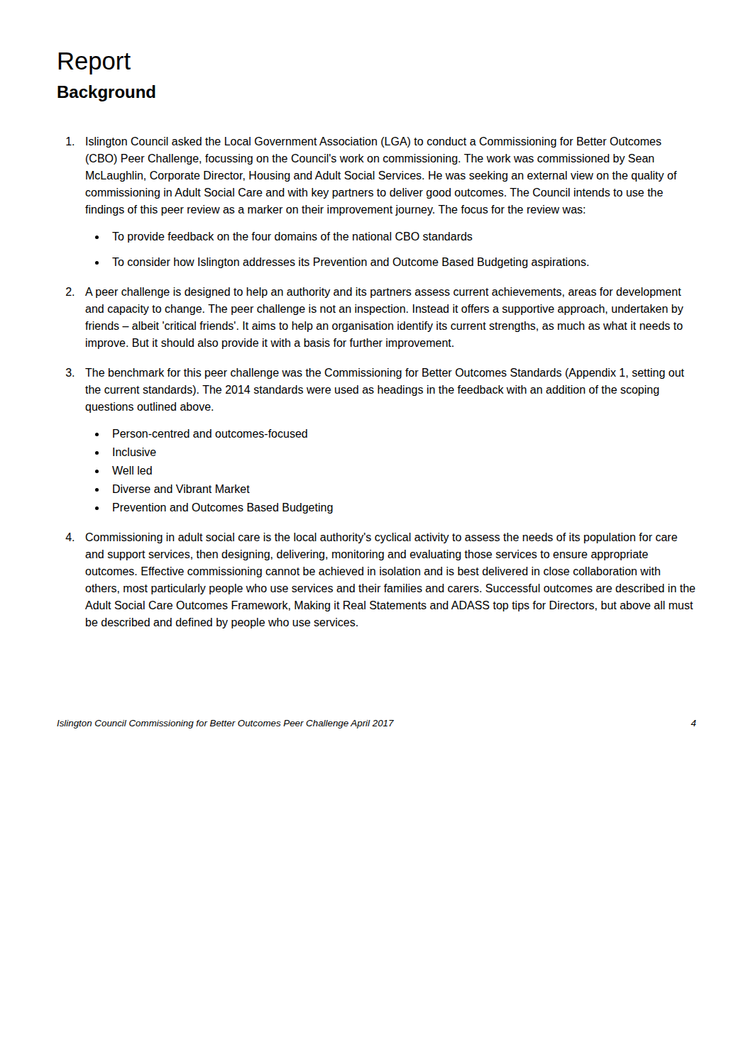Report
Background
Islington Council asked the Local Government Association (LGA) to conduct a Commissioning for Better Outcomes (CBO) Peer Challenge, focussing on the Council's work on commissioning. The work was commissioned by Sean McLaughlin, Corporate Director, Housing and Adult Social Services. He was seeking an external view on the quality of commissioning in Adult Social Care and with key partners to deliver good outcomes. The Council intends to use the findings of this peer review as a marker on their improvement journey. The focus for the review was:
To provide feedback on the four domains of the national CBO standards
To consider how Islington addresses its Prevention and Outcome Based Budgeting aspirations.
A peer challenge is designed to help an authority and its partners assess current achievements, areas for development and capacity to change. The peer challenge is not an inspection. Instead it offers a supportive approach, undertaken by friends – albeit 'critical friends'. It aims to help an organisation identify its current strengths, as much as what it needs to improve. But it should also provide it with a basis for further improvement.
The benchmark for this peer challenge was the Commissioning for Better Outcomes Standards (Appendix 1, setting out the current standards). The 2014 standards were used as headings in the feedback with an addition of the scoping questions outlined above.
Person-centred and outcomes-focused
Inclusive
Well led
Diverse and Vibrant Market
Prevention and Outcomes Based Budgeting
Commissioning in adult social care is the local authority's cyclical activity to assess the needs of its population for care and support services, then designing, delivering, monitoring and evaluating those services to ensure appropriate outcomes. Effective commissioning cannot be achieved in isolation and is best delivered in close collaboration with others, most particularly people who use services and their families and carers. Successful outcomes are described in the Adult Social Care Outcomes Framework, Making it Real Statements and ADASS top tips for Directors, but above all must be described and defined by people who use services.
Islington Council Commissioning for Better Outcomes Peer Challenge April 2017 4